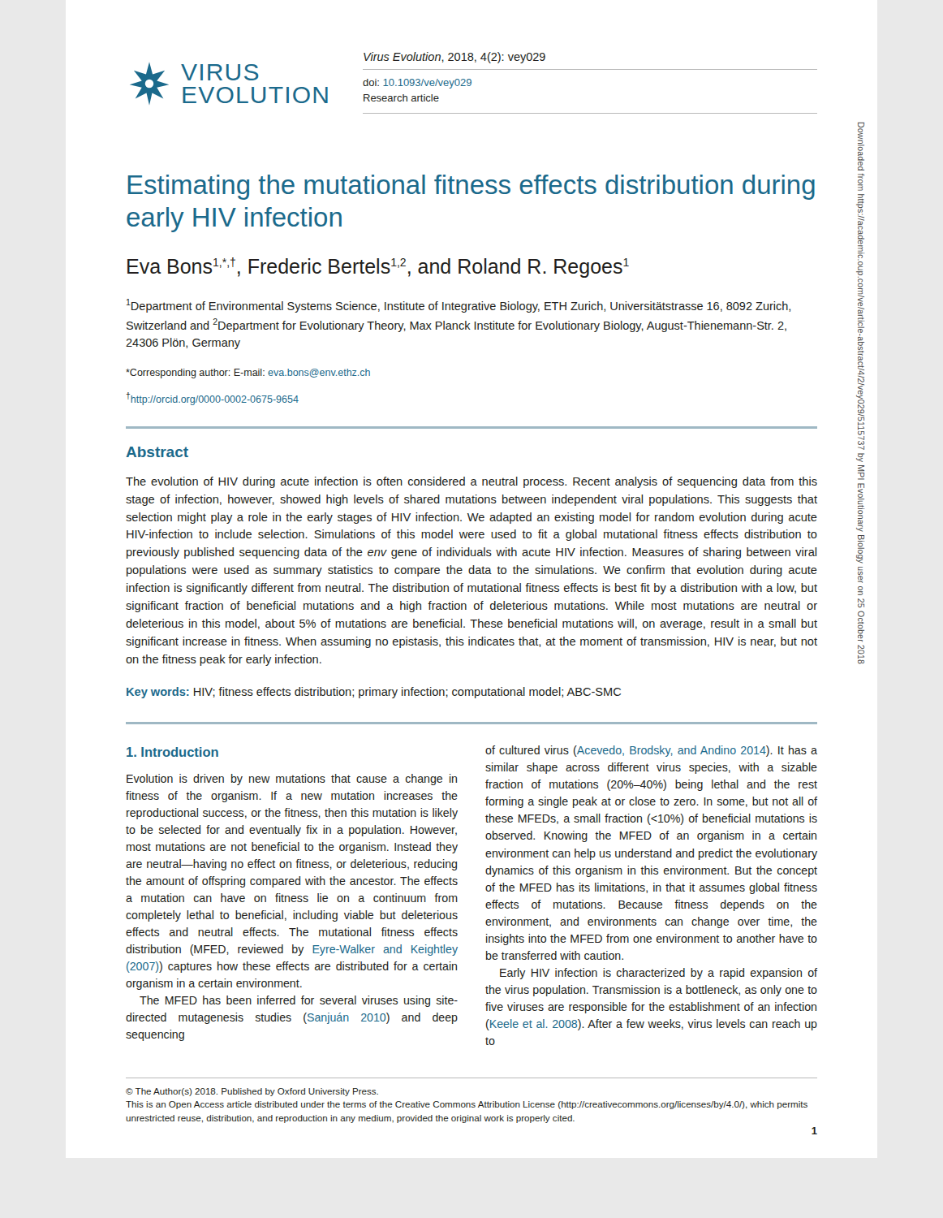Downloaded from https://academic.oup.com/ve/article-abstract/4/2/vey029/5115737 by MPI Evolutionary Biology user on 25 October 2018
VIRUS EVOLUTION
Virus Evolution, 2018, 4(2): vey029
doi: 10.1093/ve/vey029
Research article
Estimating the mutational fitness effects distribution during early HIV infection
Eva Bons1,*,†, Frederic Bertels1,2, and Roland R. Regoes1
1Department of Environmental Systems Science, Institute of Integrative Biology, ETH Zurich, Universitätstrasse 16, 8092 Zurich, Switzerland and 2Department for Evolutionary Theory, Max Planck Institute for Evolutionary Biology, August-Thienemann-Str. 2, 24306 Plön, Germany
*Corresponding author: E-mail: eva.bons@env.ethz.ch
†http://orcid.org/0000-0002-0675-9654
Abstract
The evolution of HIV during acute infection is often considered a neutral process. Recent analysis of sequencing data from this stage of infection, however, showed high levels of shared mutations between independent viral populations. This suggests that selection might play a role in the early stages of HIV infection. We adapted an existing model for random evolution during acute HIV-infection to include selection. Simulations of this model were used to fit a global mutational fitness effects distribution to previously published sequencing data of the env gene of individuals with acute HIV infection. Measures of sharing between viral populations were used as summary statistics to compare the data to the simulations. We confirm that evolution during acute infection is significantly different from neutral. The distribution of mutational fitness effects is best fit by a distribution with a low, but significant fraction of beneficial mutations and a high fraction of deleterious mutations. While most mutations are neutral or deleterious in this model, about 5% of mutations are beneficial. These beneficial mutations will, on average, result in a small but significant increase in fitness. When assuming no epistasis, this indicates that, at the moment of transmission, HIV is near, but not on the fitness peak for early infection.
Key words: HIV; fitness effects distribution; primary infection; computational model; ABC-SMC
1. Introduction
Evolution is driven by new mutations that cause a change in fitness of the organism. If a new mutation increases the reproductional success, or the fitness, then this mutation is likely to be selected for and eventually fix in a population. However, most mutations are not beneficial to the organism. Instead they are neutral—having no effect on fitness, or deleterious, reducing the amount of offspring compared with the ancestor. The effects a mutation can have on fitness lie on a continuum from completely lethal to beneficial, including viable but deleterious effects and neutral effects. The mutational fitness effects distribution (MFED, reviewed by Eyre-Walker and Keightley (2007)) captures how these effects are distributed for a certain organism in a certain environment.
The MFED has been inferred for several viruses using site-directed mutagenesis studies (Sanjuán 2010) and deep sequencing
of cultured virus (Acevedo, Brodsky, and Andino 2014). It has a similar shape across different virus species, with a sizable fraction of mutations (20%–40%) being lethal and the rest forming a single peak at or close to zero. In some, but not all of these MFEDs, a small fraction (<10%) of beneficial mutations is observed. Knowing the MFED of an organism in a certain environment can help us understand and predict the evolutionary dynamics of this organism in this environment. But the concept of the MFED has its limitations, in that it assumes global fitness effects of mutations. Because fitness depends on the environment, and environments can change over time, the insights into the MFED from one environment to another have to be transferred with caution.
Early HIV infection is characterized by a rapid expansion of the virus population. Transmission is a bottleneck, as only one to five viruses are responsible for the establishment of an infection (Keele et al. 2008). After a few weeks, virus levels can reach up to
© The Author(s) 2018. Published by Oxford University Press.
This is an Open Access article distributed under the terms of the Creative Commons Attribution License (http://creativecommons.org/licenses/by/4.0/), which permits unrestricted reuse, distribution, and reproduction in any medium, provided the original work is properly cited.
1